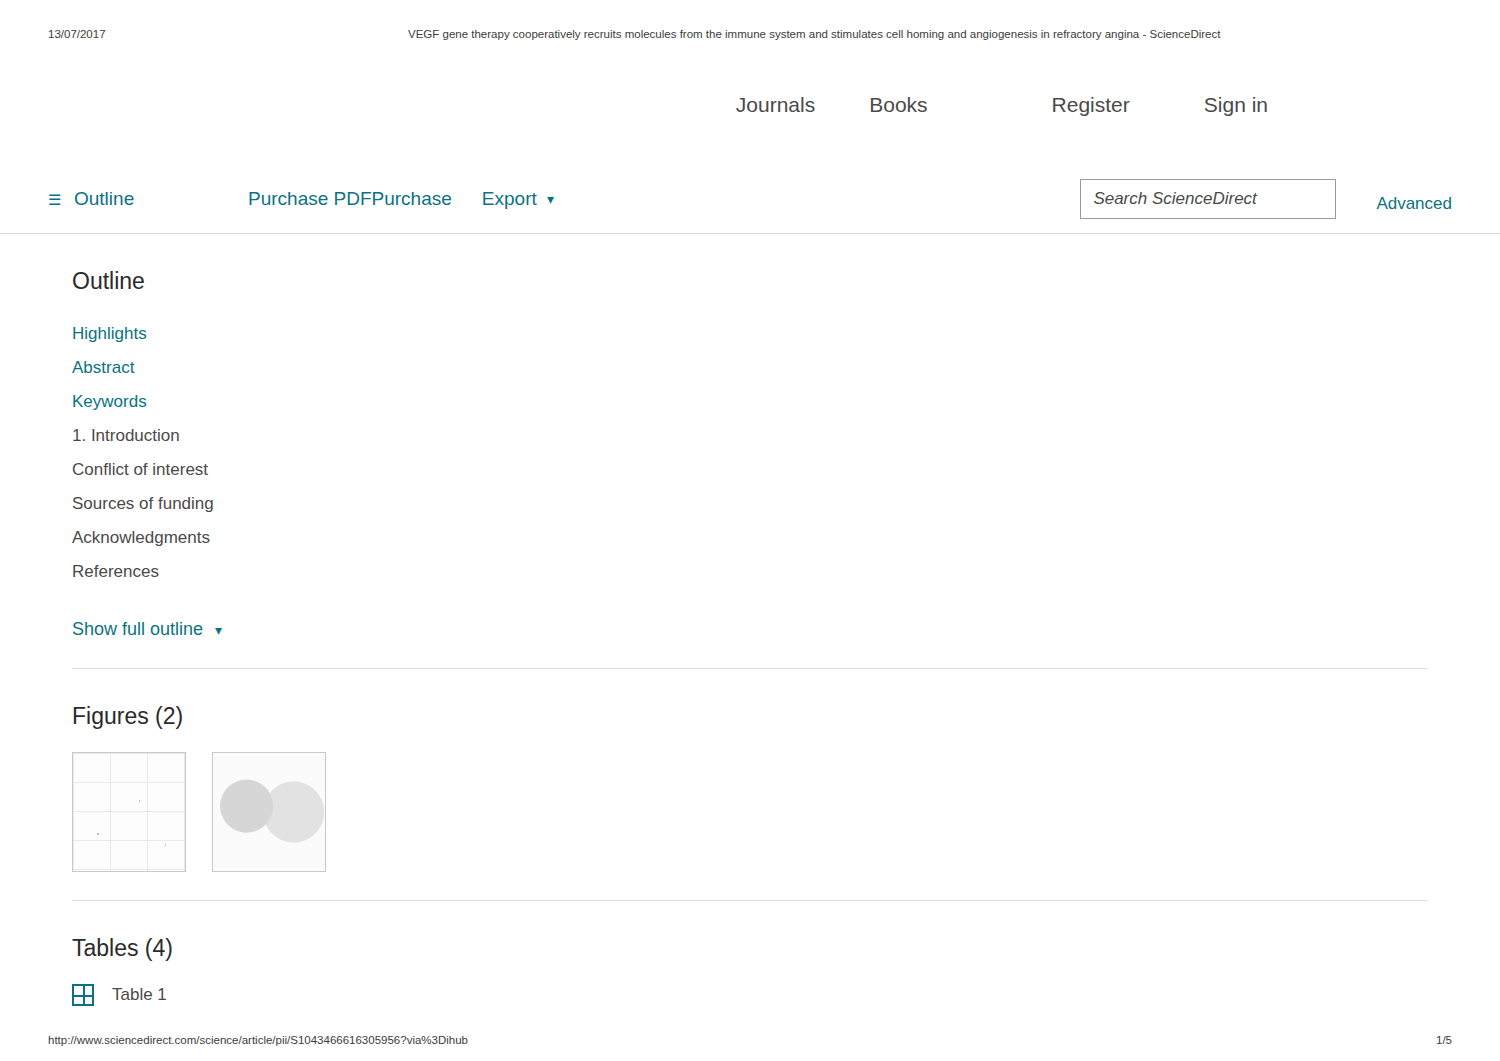13/07/2017
VEGF gene therapy cooperatively recruits molecules from the immune system and stimulates cell homing and angiogenesis in refractory angina - ScienceDirect
Journals Books Register Sign in
☰Outline Purchase PDFPurchase Export ▾
Search ScienceDirect
Advanced
Outline
Highlights
Abstract
Keywords
1. Introduction
Conflict of interest
Sources of funding
Acknowledgments
References
Show full outline ▾
Figures (2)
Tables (4)
Table 1
http://www.sciencedirect.com/science/article/pii/S1043466616305956?via%3Dihub 1/5